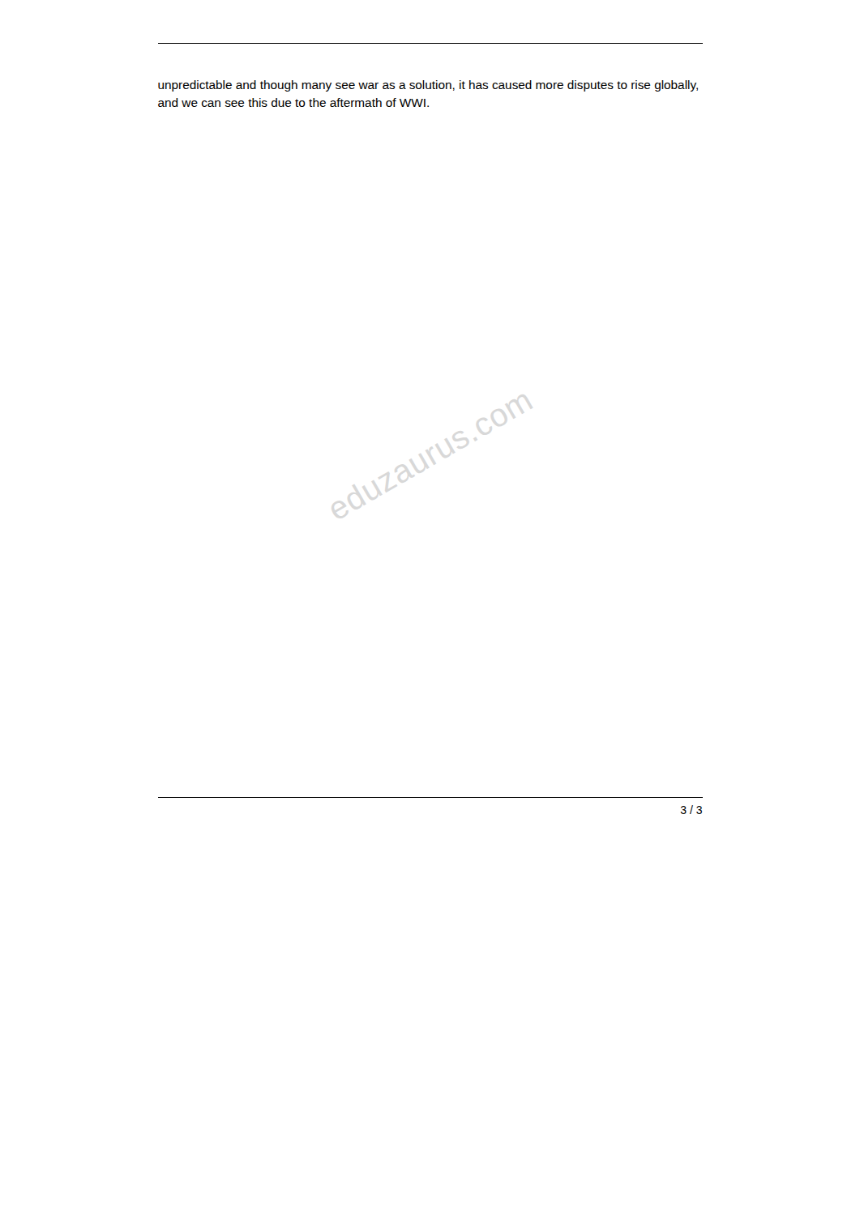unpredictable and though many see war as a solution, it has caused more disputes to rise globally, and we can see this due to the aftermath of WWI.
eduzaurus.com
3 / 3